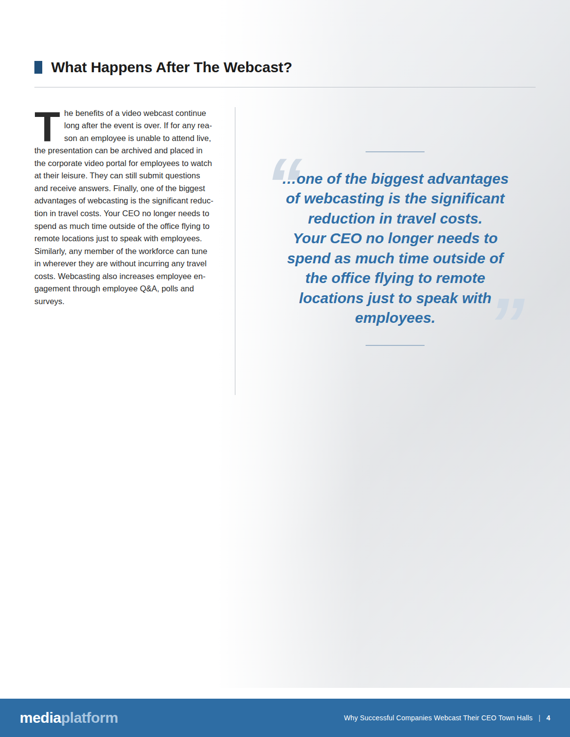What Happens After The Webcast?
The benefits of a video webcast continue long after the event is over. If for any reason an employee is unable to attend live, the presentation can be archived and placed in the corporate video portal for employees to watch at their leisure. They can still submit questions and receive answers. Finally, one of the biggest advantages of webcasting is the significant reduction in travel costs. Your CEO no longer needs to spend as much time outside of the office flying to remote locations just to speak with employees. Similarly, any member of the workforce can tune in wherever they are without incurring any travel costs. Webcasting also increases employee engagement through employee Q&A, polls and surveys.
“
…one of the biggest advantages of webcasting is the significant reduction in travel costs.
Your CEO no longer needs to spend as much time outside of the office flying to remote locations just to speak with employees.
”
media platform
Why Successful Companies Webcast Their CEO Town Halls | 4